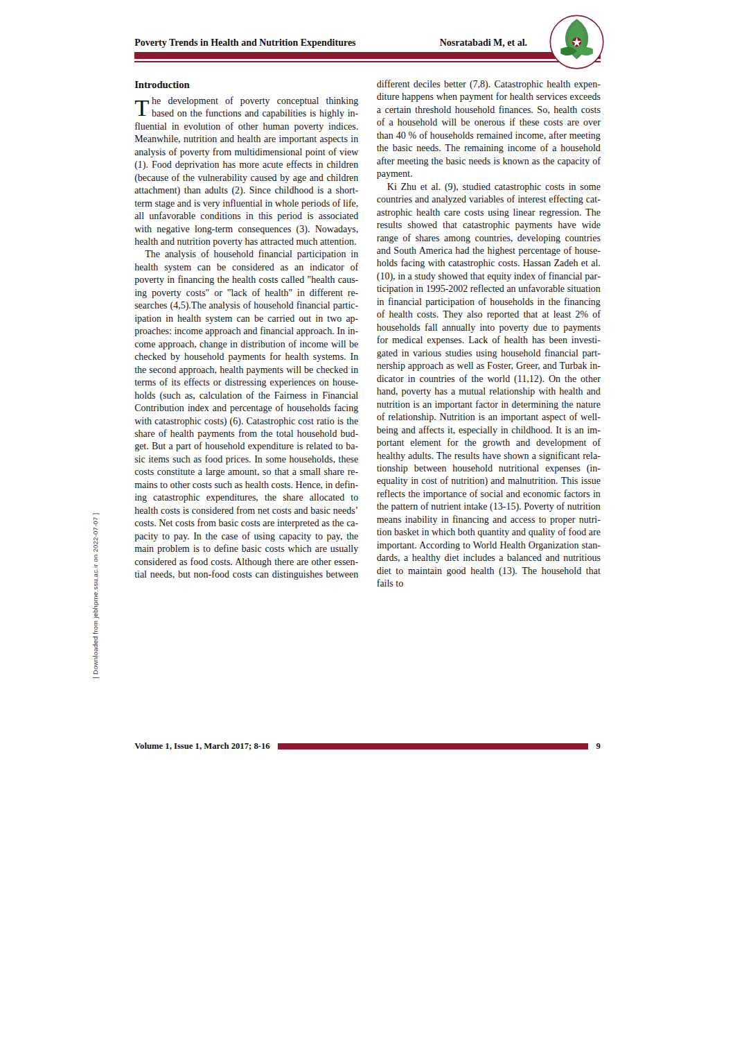[ Downloaded from jebhpme.ssu.ac.ir on 2022-07-07 ]
Poverty Trends in Health and Nutrition Expenditures
Nosratabadi M, et al.
Introduction
The development of poverty conceptual thinking based on the functions and capabilities is highly influential in evolution of other human poverty indices. Meanwhile, nutrition and health are important aspects in analysis of poverty from multidimensional point of view (1). Food deprivation has more acute effects in children (because of the vulnerability caused by age and children attachment) than adults (2). Since childhood is a short-term stage and is very influential in whole periods of life, all unfavorable conditions in this period is associated with negative long-term consequences (3). Nowadays, health and nutrition poverty has attracted much attention.
The analysis of household financial participation in health system can be considered as an indicator of poverty in financing the health costs called "health causing poverty costs" or "lack of health" in different researches (4,5).The analysis of household financial participation in health system can be carried out in two approaches: income approach and financial approach. In income approach, change in distribution of income will be checked by household payments for health systems. In the second approach, health payments will be checked in terms of its effects or distressing experiences on households (such as, calculation of the Fairness in Financial Contribution index and percentage of households facing with catastrophic costs) (6). Catastrophic cost ratio is the share of health payments from the total household budget. But a part of household expenditure is related to basic items such as food prices. In some households, these costs constitute a large amount, so that a small share remains to other costs such as health costs. Hence, in defining catastrophic expenditures, the share allocated to health costs is considered from net costs and basic needs’ costs. Net costs from basic costs are interpreted as the capacity to pay. In the case of using capacity to pay, the main problem is to define basic costs which are usually considered as food costs. Although there are other essential needs, but non-food costs can distinguishes between different deciles better (7,8). Catastrophic health expenditure happens when payment for health services exceeds a certain threshold household finances. So, health costs of a household will be onerous if these costs are over than 40 % of households remained income, after meeting the basic needs. The remaining income of a household after meeting the basic needs is known as the capacity of payment.
Ki Zhu et al. (9), studied catastrophic costs in some countries and analyzed variables of interest effecting catastrophic health care costs using linear regression. The results showed that catastrophic payments have wide range of shares among countries, developing countries and South America had the highest percentage of households facing with catastrophic costs. Hassan Zadeh et al. (10), in a study showed that equity index of financial participation in 1995-2002 reflected an unfavorable situation in financial participation of households in the financing of health costs. They also reported that at least 2% of households fall annually into poverty due to payments for medical expenses. Lack of health has been investigated in various studies using household financial partnership approach as well as Foster, Greer, and Turbak indicator in countries of the world (11,12). On the other hand, poverty has a mutual relationship with health and nutrition is an important factor in determining the nature of relationship. Nutrition is an important aspect of well-being and affects it, especially in childhood. It is an important element for the growth and development of healthy adults. The results have shown a significant relationship between household nutritional expenses (inequality in cost of nutrition) and malnutrition. This issue reflects the importance of social and economic factors in the pattern of nutrient intake (13-15). Poverty of nutrition means inability in financing and access to proper nutrition basket in which both quantity and quality of food are important. According to World Health Organization standards, a healthy diet includes a balanced and nutritious diet to maintain good health (13). The household that fails to
Volume 1, Issue 1, March 2017; 8-16
9